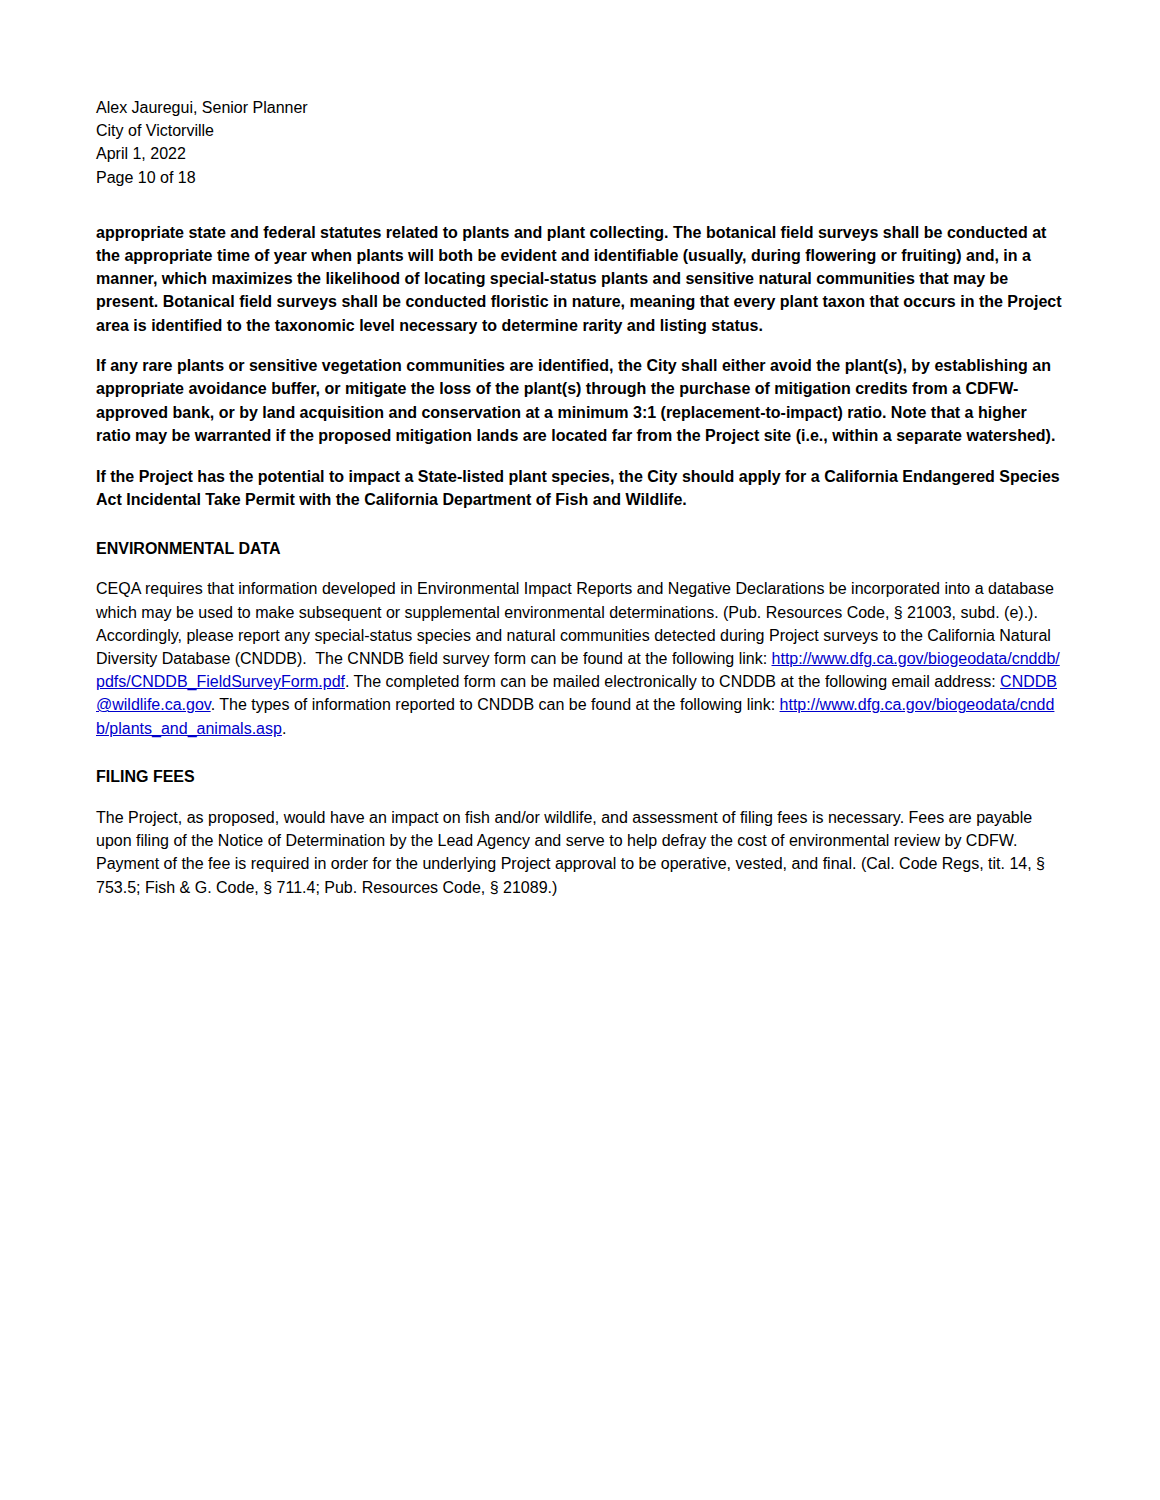Alex Jauregui, Senior Planner
City of Victorville
April 1, 2022
Page 10 of 18
appropriate state and federal statutes related to plants and plant collecting. The botanical field surveys shall be conducted at the appropriate time of year when plants will both be evident and identifiable (usually, during flowering or fruiting) and, in a manner, which maximizes the likelihood of locating special-status plants and sensitive natural communities that may be present. Botanical field surveys shall be conducted floristic in nature, meaning that every plant taxon that occurs in the Project area is identified to the taxonomic level necessary to determine rarity and listing status.
If any rare plants or sensitive vegetation communities are identified, the City shall either avoid the plant(s), by establishing an appropriate avoidance buffer, or mitigate the loss of the plant(s) through the purchase of mitigation credits from a CDFW-approved bank, or by land acquisition and conservation at a minimum 3:1 (replacement-to-impact) ratio. Note that a higher ratio may be warranted if the proposed mitigation lands are located far from the Project site (i.e., within a separate watershed).
If the Project has the potential to impact a State-listed plant species, the City should apply for a California Endangered Species Act Incidental Take Permit with the California Department of Fish and Wildlife.
Environmental Data
CEQA requires that information developed in Environmental Impact Reports and Negative Declarations be incorporated into a database which may be used to make subsequent or supplemental environmental determinations. (Pub. Resources Code, § 21003, subd. (e).). Accordingly, please report any special-status species and natural communities detected during Project surveys to the California Natural Diversity Database (CNDDB). The CNNDB field survey form can be found at the following link: http://www.dfg.ca.gov/biogeodata/cnddb/pdfs/CNDDB_FieldSurveyForm.pdf. The completed form can be mailed electronically to CNDDB at the following email address: CNDDB@wildlife.ca.gov. The types of information reported to CNDDB can be found at the following link: http://www.dfg.ca.gov/biogeodata/cnddb/plants_and_animals.asp.
Filing Fees
The Project, as proposed, would have an impact on fish and/or wildlife, and assessment of filing fees is necessary. Fees are payable upon filing of the Notice of Determination by the Lead Agency and serve to help defray the cost of environmental review by CDFW. Payment of the fee is required in order for the underlying Project approval to be operative, vested, and final. (Cal. Code Regs, tit. 14, § 753.5; Fish & G. Code, § 711.4; Pub. Resources Code, § 21089.)